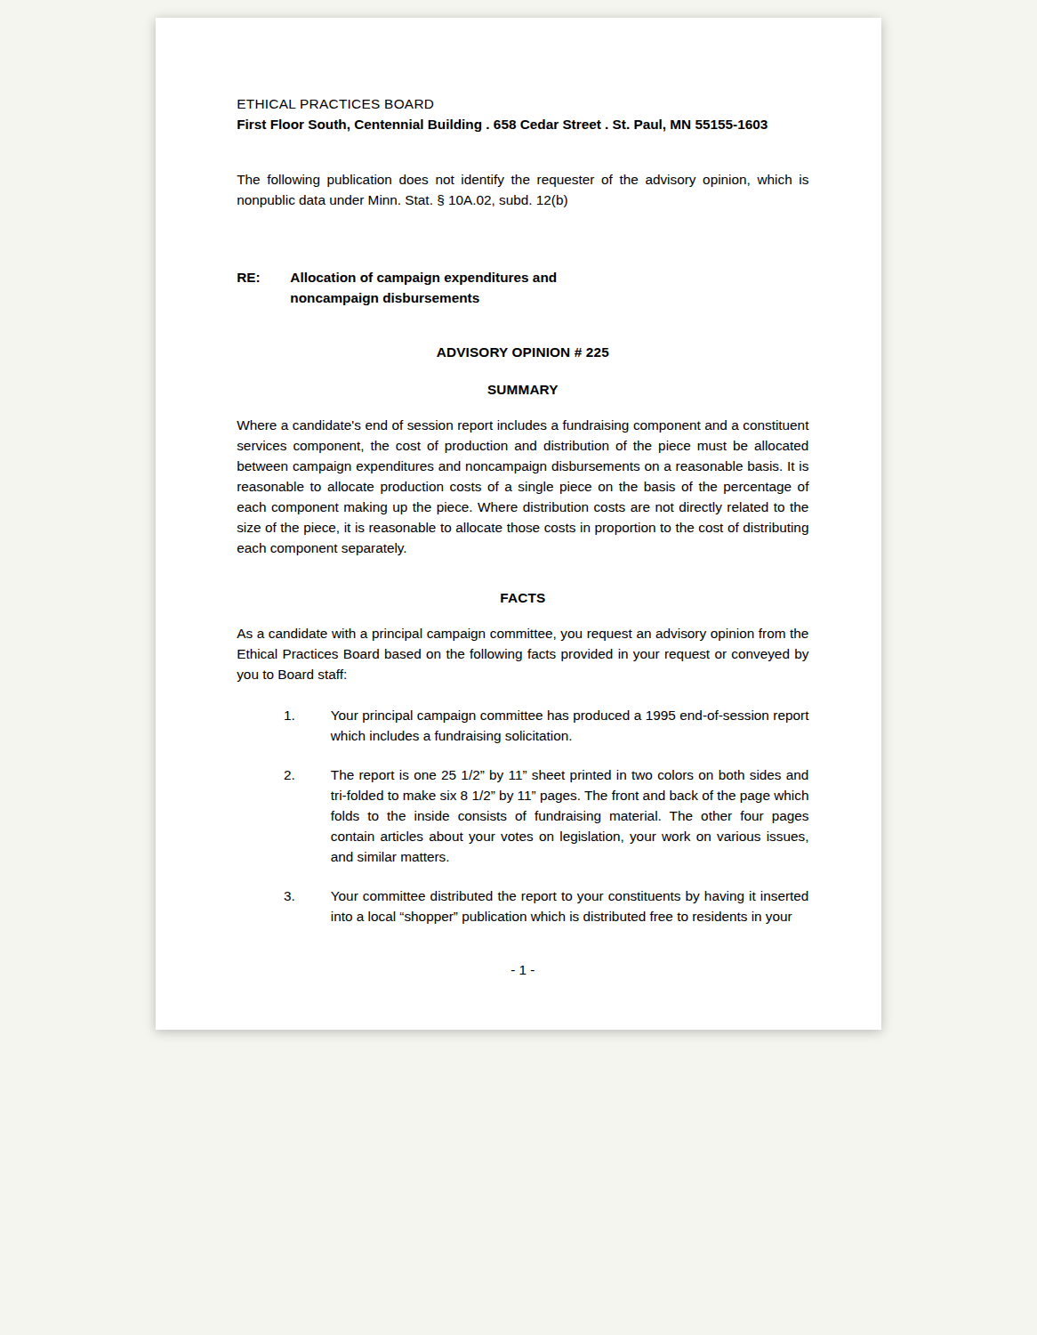ETHICAL PRACTICES BOARD
First Floor South, Centennial Building . 658 Cedar Street . St. Paul, MN 55155-1603
The following publication does not identify the requester of the advisory opinion, which is nonpublic data under Minn. Stat. § 10A.02, subd. 12(b)
| RE: | Allocation of campaign expenditures and noncampaign disbursements |
ADVISORY OPINION # 225
SUMMARY
Where a candidate's end of session report includes a fundraising component and a constituent services component, the cost of production and distribution of the piece must be allocated between campaign expenditures and noncampaign disbursements on a reasonable basis. It is reasonable to allocate production costs of a single piece on the basis of the percentage of each component making up the piece. Where distribution costs are not directly related to the size of the piece, it is reasonable to allocate those costs in proportion to the cost of distributing each component separately.
FACTS
As a candidate with a principal campaign committee, you request an advisory opinion from the Ethical Practices Board based on the following facts provided in your request or conveyed by you to Board staff:
Your principal campaign committee has produced a 1995 end-of-session report which includes a fundraising solicitation.
The report is one 25 1/2” by 11” sheet printed in two colors on both sides and tri-folded to make six 8 1/2” by 11” pages. The front and back of the page which folds to the inside consists of fundraising material. The other four pages contain articles about your votes on legislation, your work on various issues, and similar matters.
Your committee distributed the report to your constituents by having it inserted into a local “shopper” publication which is distributed free to residents in your
- 1 -